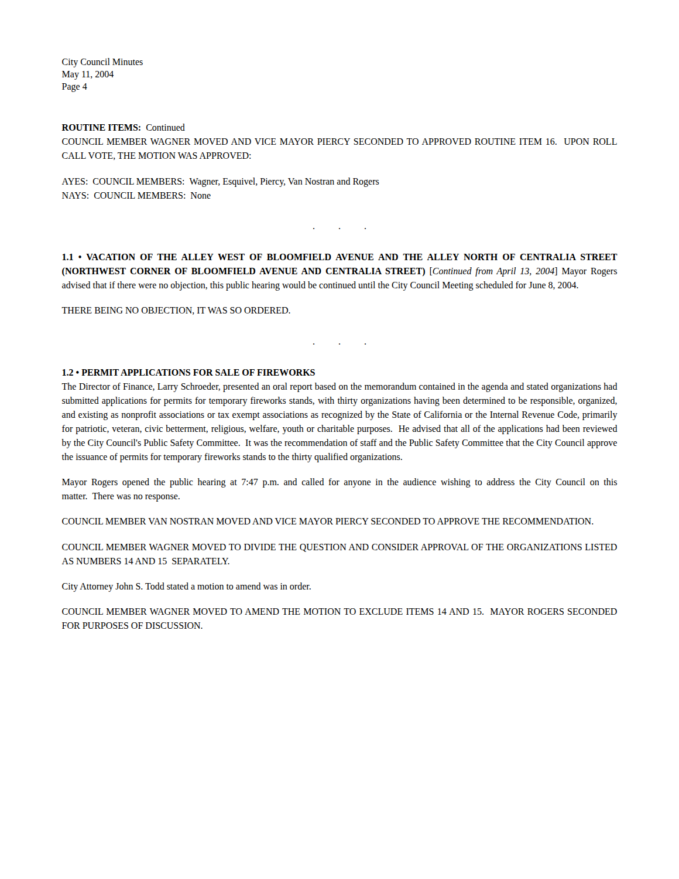City Council Minutes
May 11, 2004
Page 4
ROUTINE ITEMS: Continued
COUNCIL MEMBER WAGNER MOVED AND VICE MAYOR PIERCY SECONDED TO APPROVED ROUTINE ITEM 16. UPON ROLL CALL VOTE, THE MOTION WAS APPROVED:
AYES: COUNCIL MEMBERS: Wagner, Esquivel, Piercy, Van Nostran and Rogers
NAYS: COUNCIL MEMBERS: None
...
1.1 • VACATION OF THE ALLEY WEST OF BLOOMFIELD AVENUE AND THE ALLEY NORTH OF CENTRALIA STREET (NORTHWEST CORNER OF BLOOMFIELD AVENUE AND CENTRALIA STREET) [Continued from April 13, 2004] Mayor Rogers advised that if there were no objection, this public hearing would be continued until the City Council Meeting scheduled for June 8, 2004.
THERE BEING NO OBJECTION, IT WAS SO ORDERED.
...
1.2 • PERMIT APPLICATIONS FOR SALE OF FIREWORKS
The Director of Finance, Larry Schroeder, presented an oral report based on the memorandum contained in the agenda and stated organizations had submitted applications for permits for temporary fireworks stands, with thirty organizations having been determined to be responsible, organized, and existing as nonprofit associations or tax exempt associations as recognized by the State of California or the Internal Revenue Code, primarily for patriotic, veteran, civic betterment, religious, welfare, youth or charitable purposes. He advised that all of the applications had been reviewed by the City Council's Public Safety Committee. It was the recommendation of staff and the Public Safety Committee that the City Council approve the issuance of permits for temporary fireworks stands to the thirty qualified organizations.
Mayor Rogers opened the public hearing at 7:47 p.m. and called for anyone in the audience wishing to address the City Council on this matter. There was no response.
COUNCIL MEMBER VAN NOSTRAN MOVED AND VICE MAYOR PIERCY SECONDED TO APPROVE THE RECOMMENDATION.
COUNCIL MEMBER WAGNER MOVED TO DIVIDE THE QUESTION AND CONSIDER APPROVAL OF THE ORGANIZATIONS LISTED AS NUMBERS 14 AND 15 SEPARATELY.
City Attorney John S. Todd stated a motion to amend was in order.
COUNCIL MEMBER WAGNER MOVED TO AMEND THE MOTION TO EXCLUDE ITEMS 14 AND 15. MAYOR ROGERS SECONDED FOR PURPOSES OF DISCUSSION.